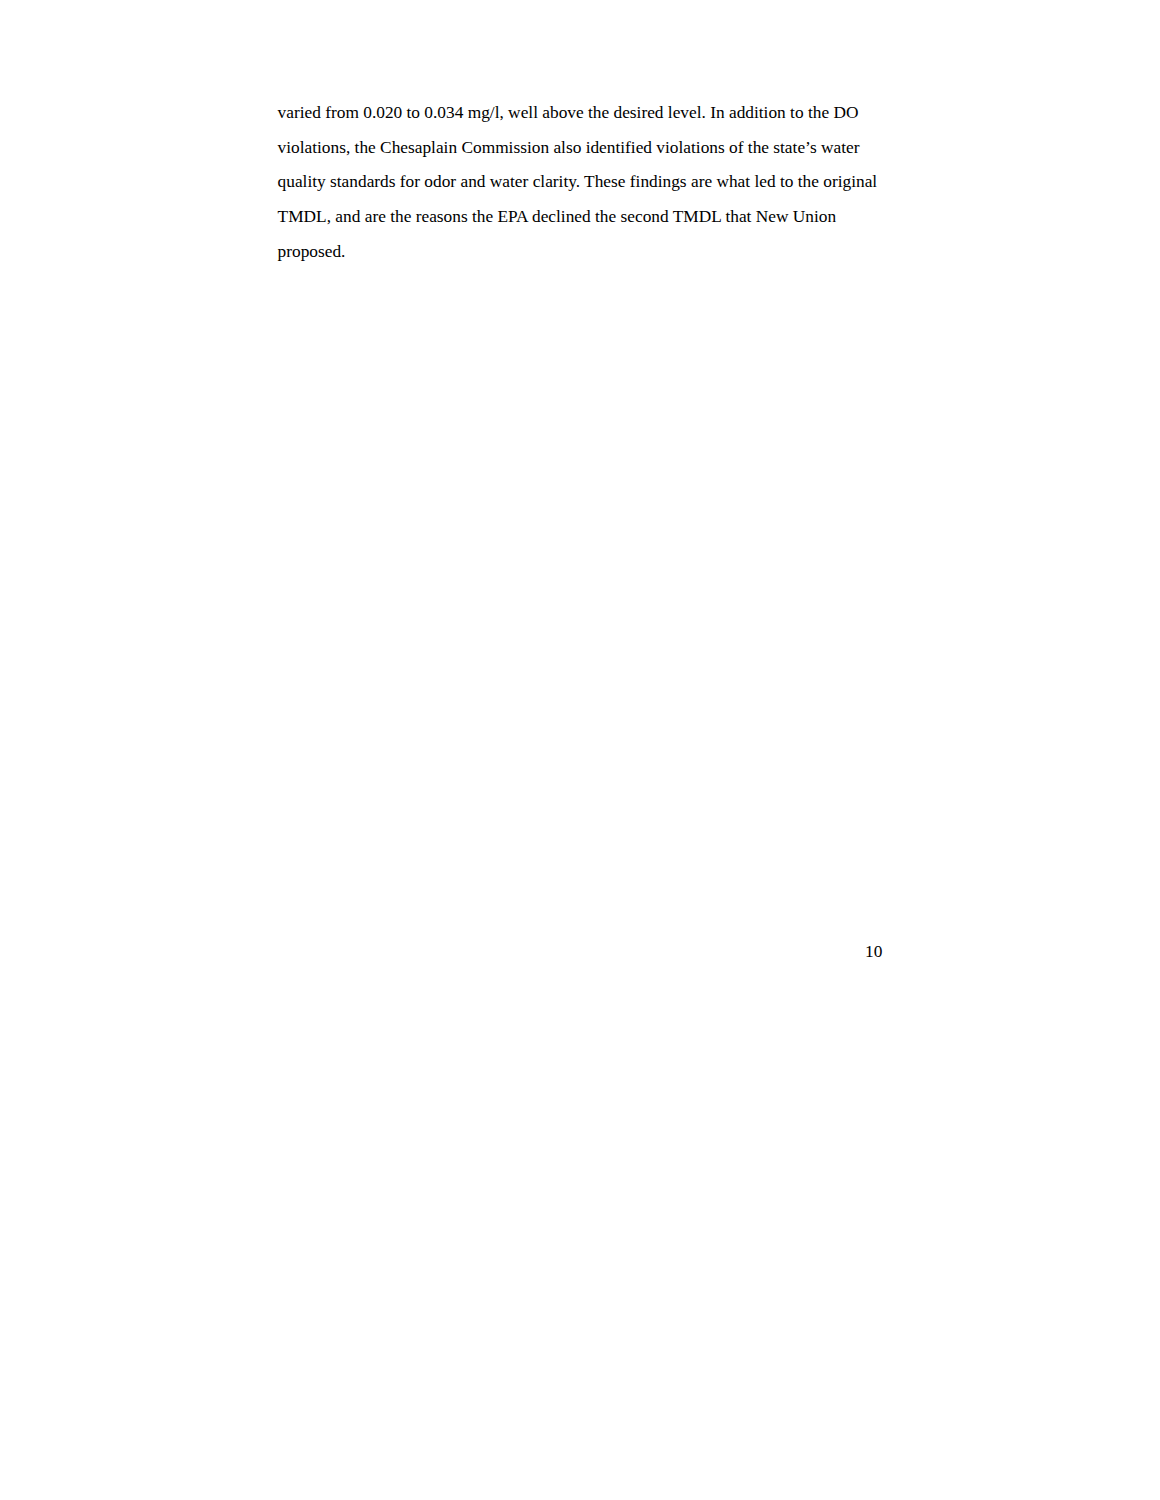varied from 0.020 to 0.034 mg/l, well above the desired level. In addition to the DO violations, the Chesaplain Commission also identified violations of the state’s water quality standards for odor and water clarity. These findings are what led to the original TMDL, and are the reasons the EPA declined the second TMDL that New Union proposed.
10